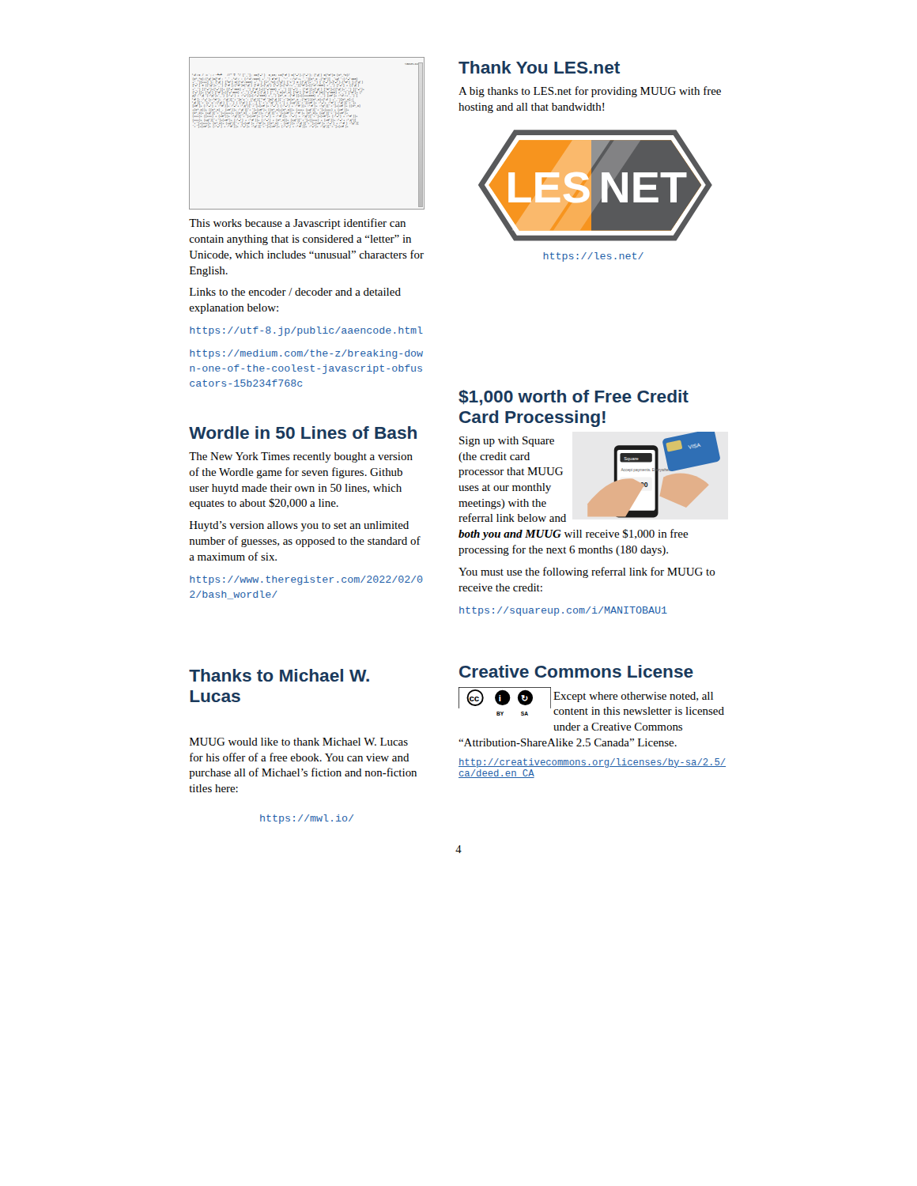<GOVELIUM>
ﾟωﾟﾉ= /｀ｍ´）ﾉ ~┻━┻ //*´∇｀*/ ['_']; o=(ﾟｰﾟ) =_=3; c=(ﾟΘﾟ) =(ﾟｰﾟ)-(ﾟｰﾟ); (ﾟДﾟ) =(ﾟΘﾟ)= (o^_^o)/ (o^_^o);(ﾟДﾟ)={ﾟΘﾟ: '_' ,ﾟωﾟﾉ : ((ﾟωﾟﾉ==3) +'_') [ﾟΘﾟ] ,'~' :(ﾟωﾟﾉ+ '_')[o^_o -(ﾟΘﾟ)] ,'ﾟДﾟ':((ﾟｰﾟ==3) +'_')[ﾟｰﾟ] }; (ﾟДﾟ) [ﾟΘﾟ] =((ﾟωﾟﾉ==3) +'_') [c^_^o];(ﾟДﾟ) ['c'] = ((ﾟДﾟ)+'_') [ (ﾟｰﾟ)+(ﾟｰﾟ)-(ﾟΘﾟ) ];(ﾟДﾟ) [ﾟｰﾟ] = ((ﾟДﾟ)+'_') [ﾟΘﾟ];(ﾟΘﾟ)=(ﾟДﾟ) [ﾟΘﾟ]+(ﾟДﾟ) [ﾟｰﾟ]+(ﾟωﾟﾉ+'_')[ﾟΘﾟ]+((ﾟωﾟﾉ==3) +'_') [ﾟｰﾟ] + ((ﾟДﾟ) +'_') [(ﾟｰﾟ)+(ﾟｰﾟ)]+ ((ﾟｰﾟ==3) +'_') [ﾟΘﾟ]+((ﾟｰﾟ==3) +'_') [(ﾟｰﾟ) - (ﾟΘﾟ)]+(ﾟДﾟ) [ﾟΘﾟ]+((ﾟДﾟ)+'_') [(ﾟｰﾟ)+ (ﾟｰﾟ)]+ (ﾟДﾟ) [ﾟΘﾟ]+((ﾟｰﾟ==3) +'_') [ﾟΘﾟ];(ﾟДﾟ) ['_'] =(o^_o) [ﾟΘﾟ] [ﾟΘﾟ];(ﾟΘﾟ)=((ﾟｰﾟ==3) +'_') [ﾟΘﾟ]+ (ﾟ Д)ﾟ;'ﾟДﾟ'((ﾟДﾟ)+'_') [(ﾟｰﾟ) + (ﾟｰﾟ)]+((ﾟｰﾟ==3) +'_') [o^_o -(ﾟΘﾟ)]+((ﾟｰﾟ==3) +'_') [ﾟΘﾟ]+ (ﾟωﾟﾉ+'_') [ ﾟΘﾟ]; (ﾟｰﾟ)+(ﾟΘﾟ); (ﾟДﾟ)['ｃ']='ｗ'; (ﾟДﾟ)['ﾟΘﾟ']=(ﾟДﾟ)['ｃ']=(o^_o -(ﾟΘﾟ))(o^_o)+(ﾟωﾟ) +'_')[o^_o];( ﾟДﾟ)['ｃ']+'ｗ';(ﾟДﾟ) ['_'] ( (ﾟДﾟ) ['_'] ['ｃ'+'ﾟДﾟ'['ｃ'] + (ﾟДﾟ)['ｃ'](ﾟΘﾟ)+ (ﾟｰﾟ+ (ﾟΘﾟ) (ﾟДﾟ)['ｃ']+ [ﾟΘﾟ]+ ((ﾟｰﾟ) + (ﾟΘﾟ))+ (ﾟｰﾟ+ (ﾟДﾟ)['ｃ']+(ﾟΘﾟ)+ (ﾟｰﾟ) ((ﾟｰﾟ) + (ﾟΘﾟ))+ (ﾟΘﾟ)+ (ﾟДﾟ)['ｃ']+(ﾟΘﾟ)+ ((o^_o) +(o^_o))+ ((o^_o) - (ﾟΘﾟ))+ (ﾟДﾟ)['ｃ']+(ﾟΘﾟ)+ ((o^_o)+(o^_o))+ (ﾟｰﾟ+ (ﾟДﾟ)['ｃ']+(ﾟｰﾟ) + (ﾟΘﾟ))+ (o^_o)+ (ﾟДﾟ)['ｃ']+(ﾟｰﾟ)+ ((o^_o) - (ﾟΘﾟ))+ (ﾟДﾟ)['ｃ']+(ﾟΘﾟ)+ (ﾟΘﾟ)+ (o^_o)+ (ﾟДﾟ)['ｃ']+(ﾟΘﾟ)+ (ﾟｰﾟ)+ ((ﾟｰﾟ) + (ﾟΘﾟ))+ (ﾟДﾟ)['ｃ']+(ﾟΘﾟ)+ ((ﾟｰﾟ) + (ﾟΘﾟ))+ (ﾟｰﾟ) + (ﾟДﾟ)['ｃ']+(ﾟΘﾟ)+ ((ﾟｰﾟ) + (ﾟΘﾟ))+ (ﾟｰﾟ)+ (ﾟДﾟ)['ｃ']+(ﾟΘﾟ)+ ((ﾟｰﾟ) + (ﾟΘﾟ))+ ((ﾟｰﾟ) + (o^_o))+ (ﾟДﾟ)['ｃ']+((ﾟｰﾟ) + (ﾟΘﾟ))+ (ﾟｰﾟ+ (ﾟДﾟ)[ 'ｃ']+(ﾟｰﾟ)+ (o^_o)+ (ﾟДﾟ)['ｃ']+(ﾟΘﾟ)+ (ﾟΘﾟ)+ ((o^_o) - (ﾟΘﾟ))+ (ﾟДﾟ)['ｃ']+(ﾟΘﾟ)+ (ﾟｰﾟ) + (ﾟΘﾟ) (ﾟДﾟ)[ 'ｃ']+(ﾟΘﾟ)+ ((ﾟｰﾟ) + (ﾟΘﾟ))+ (ﾟｰﾟ)+ (ﾟДﾟ)['ｃ']+(ﾟΘﾟ)+ ((ﾟｰﾟ) + (ﾟΘﾟ))+ (ﾟｰﾟ)+ (ﾟДﾟ)['ｃ']+(ﾟΘﾟ)+
This works because a Javascript identifier can contain anything that is considered a “letter” in Unicode, which includes “unusual” characters for English.
Links to the encoder / decoder and a detailed explanation below:
https://utf-8.jp/public/aaencode.html https://medium.com/the-z/breaking-down-one-of-the-coolest-javascript-obfuscators-15b234f768c
Wordle in 50 Lines of Bash
The New York Times recently bought a version of the Wordle game for seven figures. Github user huytd made their own in 50 lines, which equates to about $20,000 a line.
Huytd’s version allows you to set an unlimited number of guesses, as opposed to the standard of a maximum of six.
https://www.theregister.com/2022/02/02/bash_wordle/
Thanks to Michael W. Lucas
MUUG would like to thank Michael W. Lucas for his offer of a free ebook. You can view and purchase all of Michael’s fiction and non-fiction titles here:
https://mwl.io/
Thank You LES.net
A big thanks to LES.net for providing MUUG with free hosting and all that bandwidth!
LES NET
https://les.net/
$1,000 worth of Free Credit Card Processing!
Square Accept payments. Everywhere. $21.00 VISA
Sign up with Square (the credit card processor that MUUG uses at our monthly meetings) with the referral link below and both you and MUUG will receive $1,000 in free processing for the next 6 months (180 days).
You must use the following referral link for MUUG to receive the credit:
https://squareup.com/i/MANITOBAU1
Creative Commons License
cc i ↻ BY SA
Except where otherwise noted, all content in this newsletter is licensed under a Creative Commons “Attribution-ShareAlike 2.5 Canada” License.
http://creativecommons.org/licenses/by-sa/2.5/ca/deed.en_CA
4